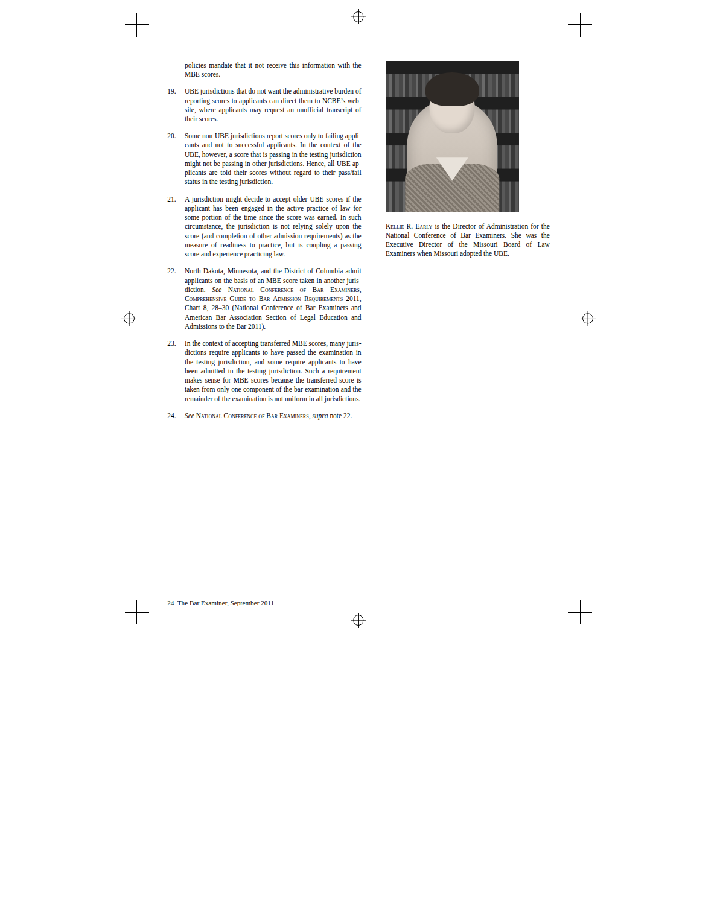policies mandate that it not receive this information with the MBE scores.
19. UBE jurisdictions that do not want the administrative burden of reporting scores to applicants can direct them to NCBE’s website, where applicants may request an unofficial transcript of their scores.
20. Some non-UBE jurisdictions report scores only to failing applicants and not to successful applicants. In the context of the UBE, however, a score that is passing in the testing jurisdiction might not be passing in other jurisdictions. Hence, all UBE applicants are told their scores without regard to their pass/fail status in the testing jurisdiction.
21. A jurisdiction might decide to accept older UBE scores if the applicant has been engaged in the active practice of law for some portion of the time since the score was earned. In such circumstance, the jurisdiction is not relying solely upon the score (and completion of other admission requirements) as the measure of readiness to practice, but is coupling a passing score and experience practicing law.
22. North Dakota, Minnesota, and the District of Columbia admit applicants on the basis of an MBE score taken in another jurisdiction. See National Conference of Bar Examiners, Comprehensive Guide to Bar Admission Requirements 2011, Chart 8, 28–30 (National Conference of Bar Examiners and American Bar Association Section of Legal Education and Admissions to the Bar 2011).
23. In the context of accepting transferred MBE scores, many jurisdictions require applicants to have passed the examination in the testing jurisdiction, and some require applicants to have been admitted in the testing jurisdiction. Such a requirement makes sense for MBE scores because the transferred score is taken from only one component of the bar examination and the remainder of the examination is not uniform in all jurisdictions.
24. See National Conference of Bar Examiners, supra note 22.
Kellie R. Early is the Director of Administration for the National Conference of Bar Examiners. She was the Executive Director of the Missouri Board of Law Examiners when Missouri adopted the UBE.
24 The Bar Examiner, September 2011